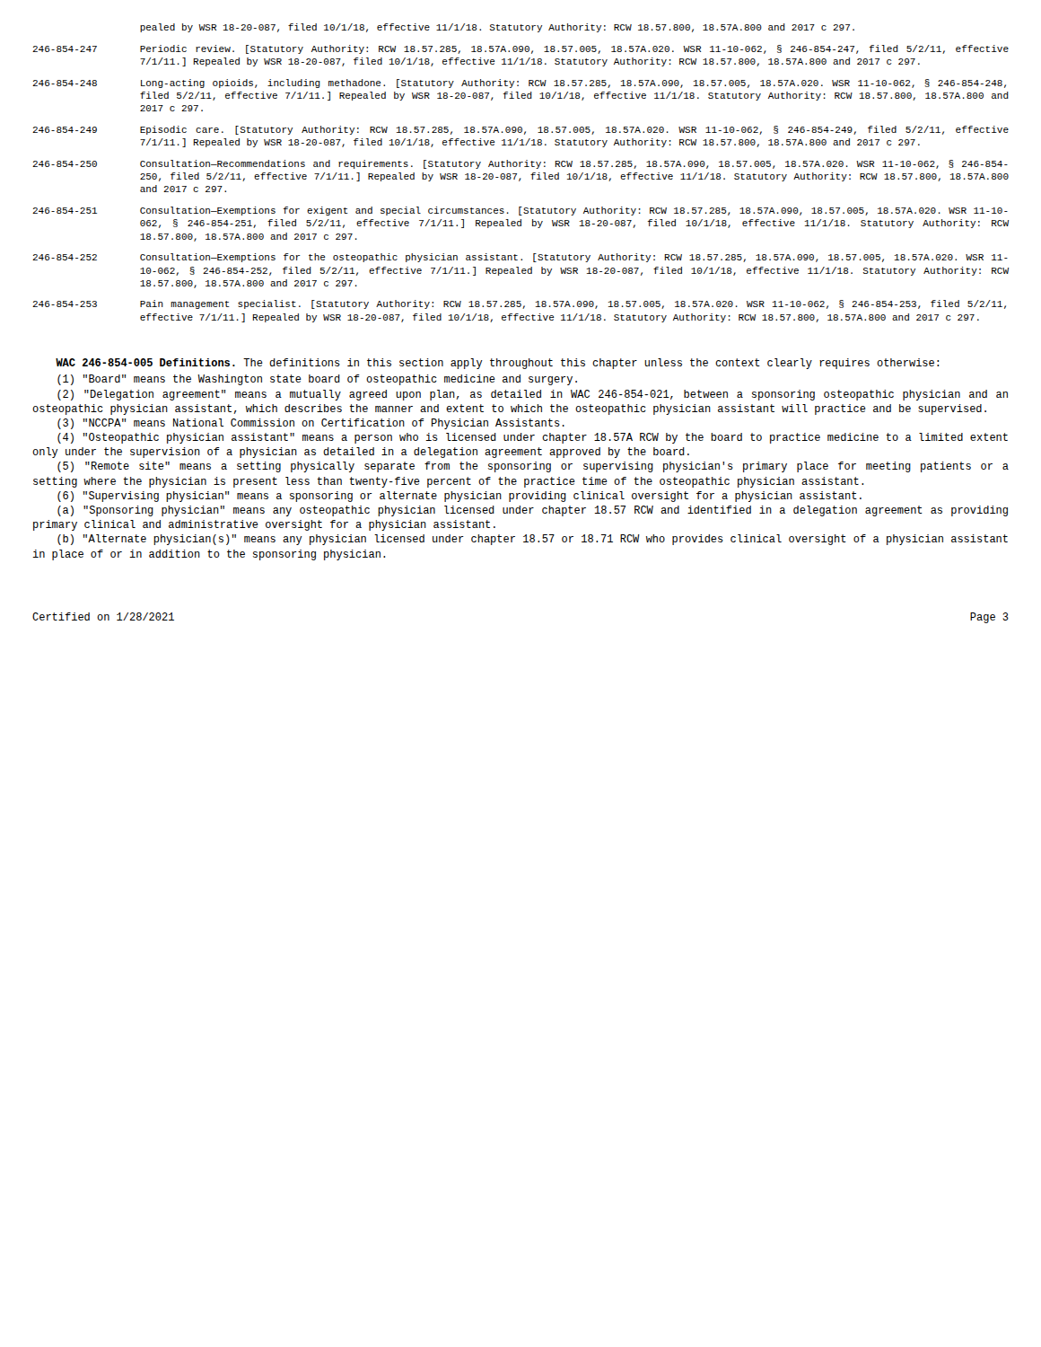| | pealed by WSR 18-20-087, filed 10/1/18, effective 11/1/18. Statutory Authority: RCW 18.57.800, 18.57A.800 and 2017 c 297. |
| 246-854-247 | Periodic review. [Statutory Authority: RCW 18.57.285, 18.57A.090, 18.57.005, 18.57A.020. WSR 11-10-062, § 246-854-247, filed 5/2/11, effective 7/1/11.] Repealed by WSR 18-20-087, filed 10/1/18, effective 11/1/18. Statutory Authority: RCW 18.57.800, 18.57A.800 and 2017 c 297. |
| 246-854-248 | Long-acting opioids, including methadone. [Statutory Authority: RCW 18.57.285, 18.57A.090, 18.57.005, 18.57A.020. WSR 11-10-062, § 246-854-248, filed 5/2/11, effective 7/1/11.] Repealed by WSR 18-20-087, filed 10/1/18, effective 11/1/18. Statutory Authority: RCW 18.57.800, 18.57A.800 and 2017 c 297. |
| 246-854-249 | Episodic care. [Statutory Authority: RCW 18.57.285, 18.57A.090, 18.57.005, 18.57A.020. WSR 11-10-062, § 246-854-249, filed 5/2/11, effective 7/1/11.] Repealed by WSR 18-20-087, filed 10/1/18, effective 11/1/18. Statutory Authority: RCW 18.57.800, 18.57A.800 and 2017 c 297. |
| 246-854-250 | Consultation—Recommendations and requirements. [Statutory Authority: RCW 18.57.285, 18.57A.090, 18.57.005, 18.57A.020. WSR 11-10-062, § 246-854-250, filed 5/2/11, effective 7/1/11.] Repealed by WSR 18-20-087, filed 10/1/18, effective 11/1/18. Statutory Authority: RCW 18.57.800, 18.57A.800 and 2017 c 297. |
| 246-854-251 | Consultation—Exemptions for exigent and special circumstances. [Statutory Authority: RCW 18.57.285, 18.57A.090, 18.57.005, 18.57A.020. WSR 11-10-062, § 246-854-251, filed 5/2/11, effective 7/1/11.] Repealed by WSR 18-20-087, filed 10/1/18, effective 11/1/18. Statutory Authority: RCW 18.57.800, 18.57A.800 and 2017 c 297. |
| 246-854-252 | Consultation—Exemptions for the osteopathic physician assistant. [Statutory Authority: RCW 18.57.285, 18.57A.090, 18.57.005, 18.57A.020. WSR 11-10-062, § 246-854-252, filed 5/2/11, effective 7/1/11.] Repealed by WSR 18-20-087, filed 10/1/18, effective 11/1/18. Statutory Authority: RCW 18.57.800, 18.57A.800 and 2017 c 297. |
| 246-854-253 | Pain management specialist. [Statutory Authority: RCW 18.57.285, 18.57A.090, 18.57.005, 18.57A.020. WSR 11-10-062, § 246-854-253, filed 5/2/11, effective 7/1/11.] Repealed by WSR 18-20-087, filed 10/1/18, effective 11/1/18. Statutory Authority: RCW 18.57.800, 18.57A.800 and 2017 c 297. |
WAC 246-854-005 Definitions. The definitions in this section apply throughout this chapter unless the context clearly requires otherwise:
(1) "Board" means the Washington state board of osteopathic medicine and surgery.
(2) "Delegation agreement" means a mutually agreed upon plan, as detailed in WAC 246-854-021, between a sponsoring osteopathic physician and an osteopathic physician assistant, which describes the manner and extent to which the osteopathic physician assistant will practice and be supervised.
(3) "NCCPA" means National Commission on Certification of Physician Assistants.
(4) "Osteopathic physician assistant" means a person who is licensed under chapter 18.57A RCW by the board to practice medicine to a limited extent only under the supervision of a physician as detailed in a delegation agreement approved by the board.
(5) "Remote site" means a setting physically separate from the sponsoring or supervising physician's primary place for meeting patients or a setting where the physician is present less than twenty-five percent of the practice time of the osteopathic physician assistant.
(6) "Supervising physician" means a sponsoring or alternate physician providing clinical oversight for a physician assistant.
(a) "Sponsoring physician" means any osteopathic physician licensed under chapter 18.57 RCW and identified in a delegation agreement as providing primary clinical and administrative oversight for a physician assistant.
(b) "Alternate physician(s)" means any physician licensed under chapter 18.57 or 18.71 RCW who provides clinical oversight of a physician assistant in place of or in addition to the sponsoring physician.
Certified on 1/28/2021 Page 3